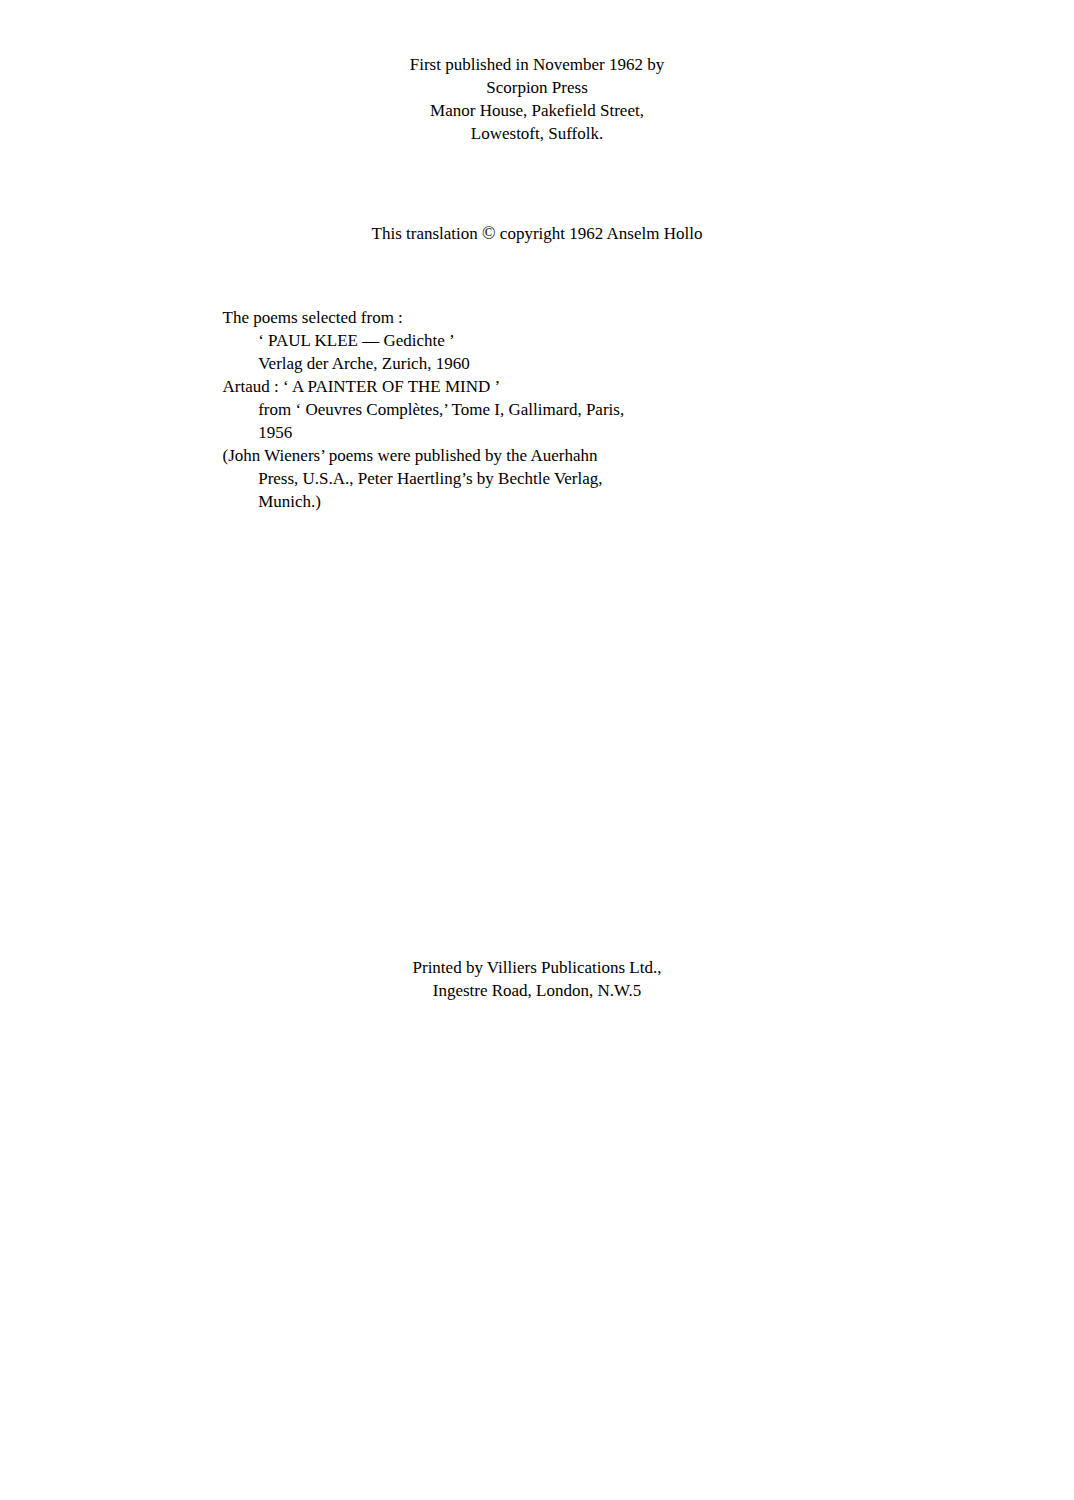First published in November 1962 by
Scorpion Press
Manor House, Pakefield Street,
Lowestoft, Suffolk.
This translation © copyright 1962 Anselm Hollo
The poems selected from :
‘ PAUL KLEE — Gedichte ’
Verlag der Arche, Zurich, 1960
Artaud : ‘ A PAINTER OF THE MIND ’
from ‘ Oeuvres Complètes,’ Tome I, Gallimard, Paris,
1956
(John Wieners’ poems were published by the Auerhahn
Press, U.S.A., Peter Haertling’s by Bechtle Verlag,
Munich.)
Printed by Villiers Publications Ltd.,
Ingestre Road, London, N.W.5